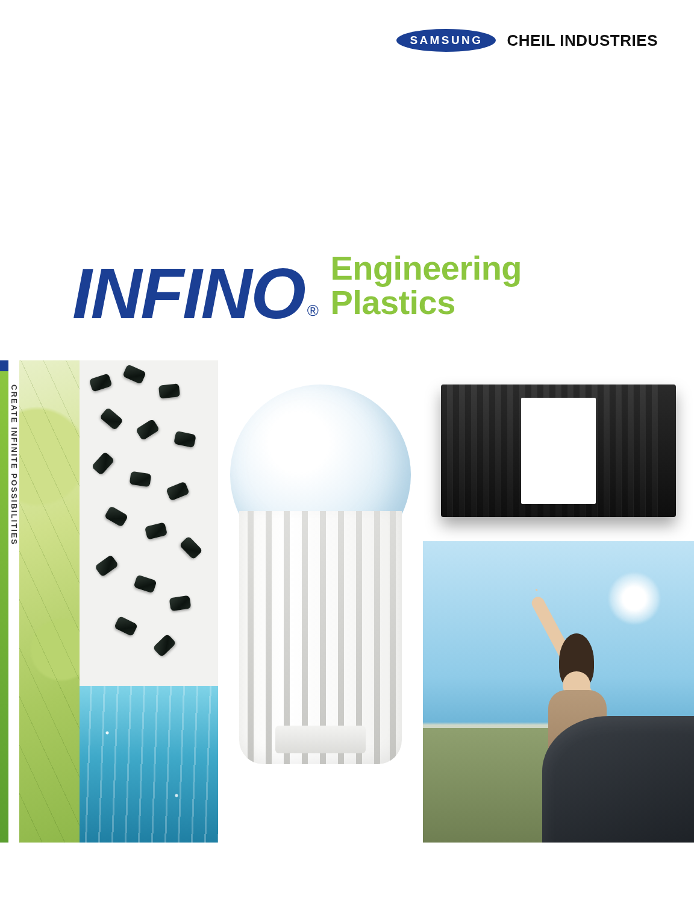Samsung Cheil Industries
INFINO®
Engineering
Plastics
Create Infinite Possibilities
Brochure cover: INFINO Engineering Plastics by Samsung Cheil Industries. Tagline: Create Infinite Possibilities.